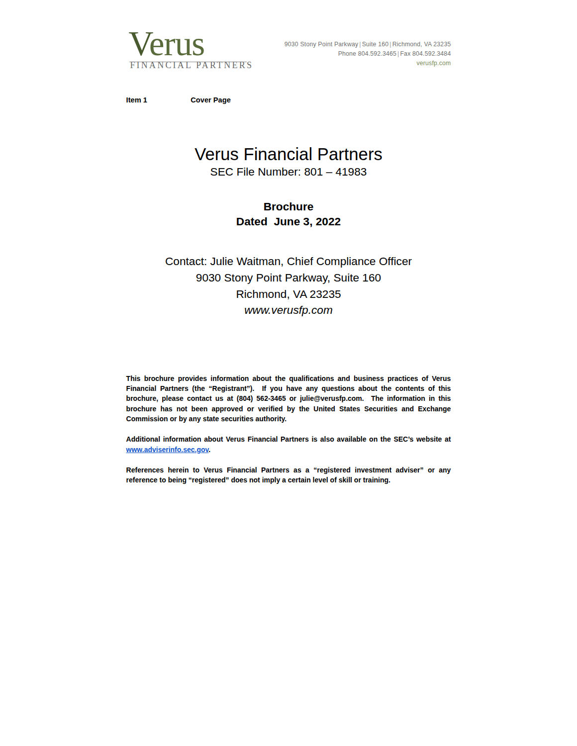Verus
FINANCIAL PARTNERS
9030 Stony Point Parkway|Suite 160|Richmond, VA 23235
Phone 804.592.3465|Fax 804.592.3484
verusfp.com
Item 1 Cover Page
Verus Financial Partners
SEC File Number: 801 – 41983
Brochure Dated June 3, 2022
Contact: Julie Waitman, Chief Compliance Officer
9030 Stony Point Parkway, Suite 160
Richmond, VA 23235
www.verusfp.com
This brochure provides information about the qualifications and business practices of Verus Financial Partners (the “Registrant”). If you have any questions about the contents of this brochure, please contact us at (804) 562-3465 or julie@verusfp.com. The information in this brochure has not been approved or verified by the United States Securities and Exchange Commission or by any state securities authority.
Additional information about Verus Financial Partners is also available on the SEC’s website at www.adviserinfo.sec.gov.
References herein to Verus Financial Partners as a “registered investment adviser” or any reference to being “registered” does not imply a certain level of skill or training.